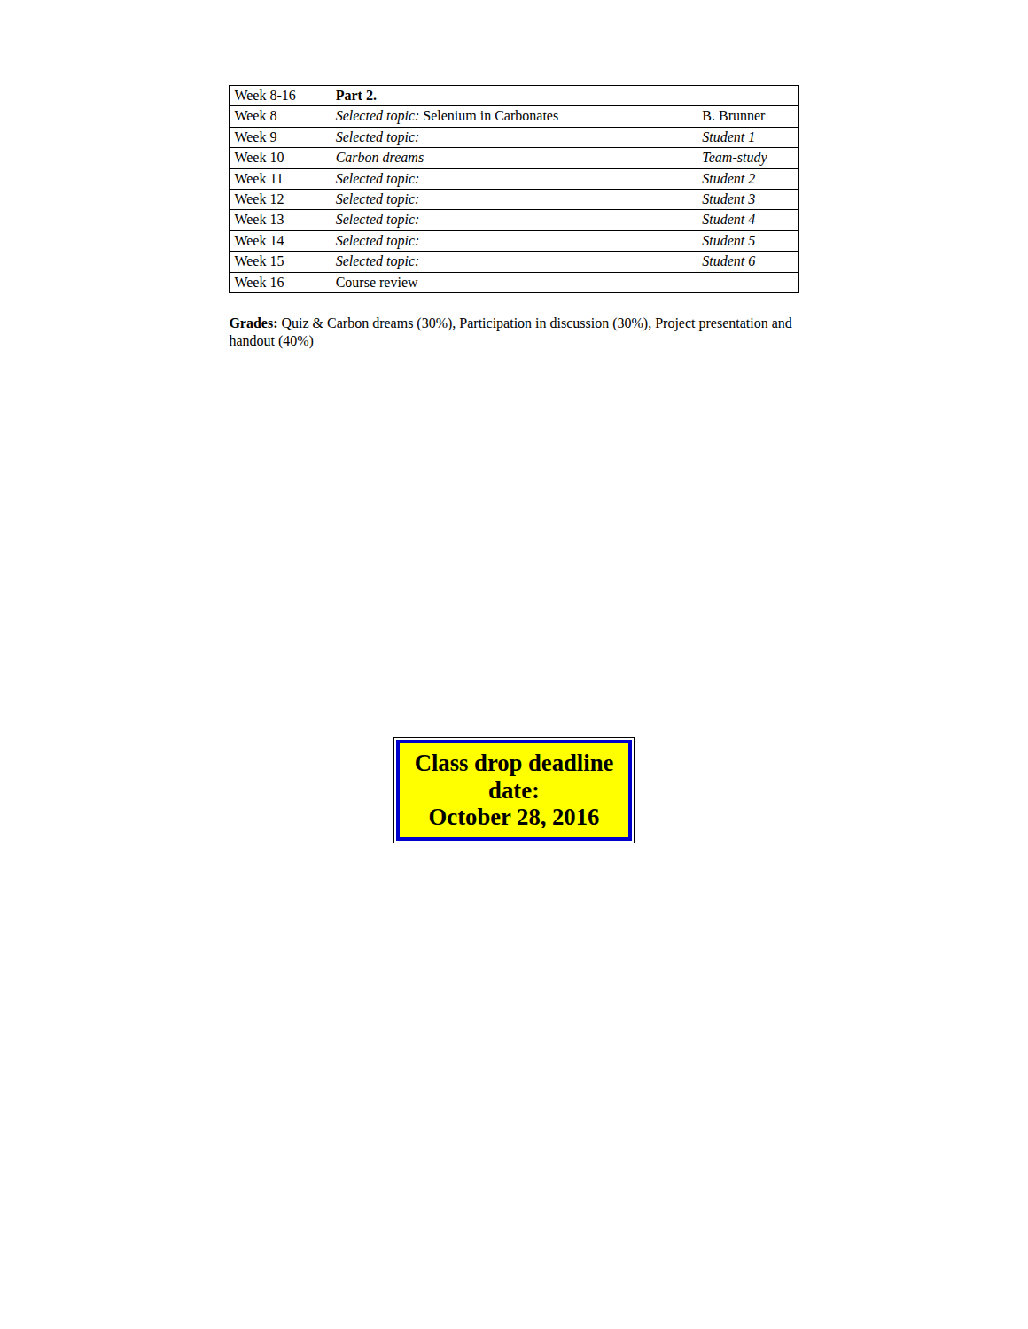| Week 8-16 | Part 2. | |
| Week 8 | Selected topic: Selenium in Carbonates | B. Brunner |
| Week 9 | Selected topic: | Student 1 |
| Week 10 | Carbon dreams | Team-study |
| Week 11 | Selected topic: | Student 2 |
| Week 12 | Selected topic: | Student 3 |
| Week 13 | Selected topic: | Student 4 |
| Week 14 | Selected topic: | Student 5 |
| Week 15 | Selected topic: | Student 6 |
| Week 16 | Course review | |
Grades: Quiz & Carbon dreams (30%), Participation in discussion (30%), Project presentation and handout (40%)
Class drop deadline
date:
October 28, 2016